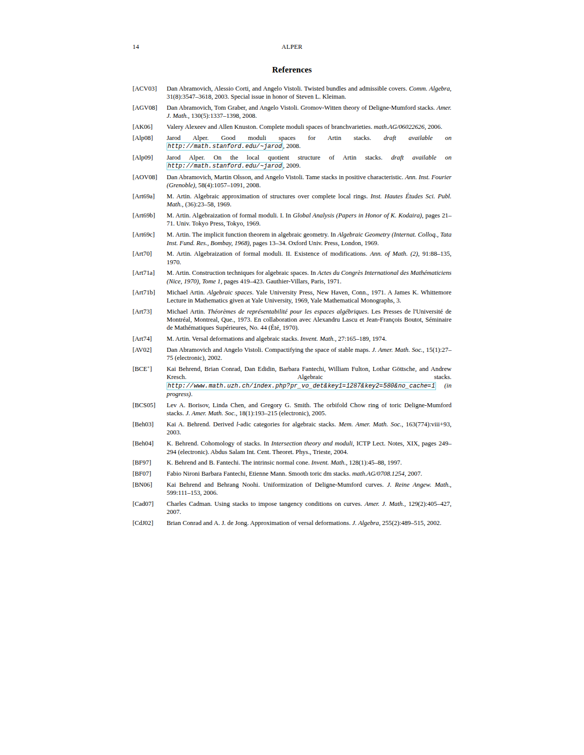14 ALPER
References
[ACV03]
Dan Abramovich, Alessio Corti, and Angelo Vistoli. Twisted bundles and admissible covers. Comm. Algebra, 31(8):3547–3618, 2003. Special issue in honor of Steven L. Kleiman.
[AGV08]
Dan Abramovich, Tom Graber, and Angelo Vistoli. Gromov-Witten theory of Deligne-Mumford stacks. Amer. J. Math., 130(5):1337–1398, 2008.
[AK06]
Valery Alexeev and Allen Knuston. Complete moduli spaces of branchvarieties. math.AG/06022626, 2006.
[Alp08]
Jarod Alper. Good moduli spaces for Artin stacks. draft available on http: // math. stanford. edu/ ~jarod, 2008.
[Alp09]
Jarod Alper. On the local quotient structure of Artin stacks. draft available on http: // math. stanford. edu/ ~jarod, 2009.
[AOV08]
Dan Abramovich, Martin Olsson, and Angelo Vistoli. Tame stacks in positive characteristic. Ann. Inst. Fourier (Grenoble), 58(4):1057–1091, 2008.
[Art69a]
M. Artin. Algebraic approximation of structures over complete local rings. Inst. Hautes Études Sci. Publ. Math., (36):23–58, 1969.
[Art69b]
M. Artin. Algebraization of formal moduli. I. In Global Analysis (Papers in Honor of K. Kodaira), pages 21–71. Univ. Tokyo Press, Tokyo, 1969.
[Art69c]
M. Artin. The implicit function theorem in algebraic geometry. In Algebraic Geometry (Internat. Colloq., Tata Inst. Fund. Res., Bombay, 1968), pages 13–34. Oxford Univ. Press, London, 1969.
[Art70]
M. Artin. Algebraization of formal moduli. II. Existence of modifications. Ann. of Math. (2), 91:88–135, 1970.
[Art71a]
M. Artin. Construction techniques for algebraic spaces. In Actes du Congrès International des Mathématiciens (Nice, 1970), Tome 1, pages 419–423. Gauthier-Villars, Paris, 1971.
[Art71b]
Michael Artin. Algebraic spaces. Yale University Press, New Haven, Conn., 1971. A James K. Whittemore Lecture in Mathematics given at Yale University, 1969, Yale Mathematical Monographs, 3.
[Art73]
Michael Artin. Théorèmes de représentabilité pour les espaces algébriques. Les Presses de l'Université de Montréal, Montreal, Que., 1973. En collaboration avec Alexandru Lascu et Jean-François Boutot, Séminaire de Mathématiques Supérieures, No. 44 (Été, 1970).
[Art74]
M. Artin. Versal deformations and algebraic stacks. Invent. Math., 27:165–189, 1974.
[AV02]
Dan Abramovich and Angelo Vistoli. Compactifying the space of stable maps. J. Amer. Math. Soc., 15(1):27–75 (electronic), 2002.
[BCE+]
Kai Behrend, Brian Conrad, Dan Edidin, Barbara Fantechi, William Fulton, Lothar Göttsche, and Andrew Kresch. Algebraic stacks. http: // www. math. uzh. ch/ index. php? pr_ vo_ det& key1= 1287& key2= 580& no_ cache= 1 (in progress).
[BCS05]
Lev A. Borisov, Linda Chen, and Gregory G. Smith. The orbifold Chow ring of toric Deligne-Mumford stacks. J. Amer. Math. Soc., 18(1):193–215 (electronic), 2005.
[Beh03]
Kai A. Behrend. Derived l-adic categories for algebraic stacks. Mem. Amer. Math. Soc., 163(774):viii+93, 2003.
[Beh04]
K. Behrend. Cohomology of stacks. In Intersection theory and moduli, ICTP Lect. Notes, XIX, pages 249–294 (electronic). Abdus Salam Int. Cent. Theoret. Phys., Trieste, 2004.
[BF97]
K. Behrend and B. Fantechi. The intrinsic normal cone. Invent. Math., 128(1):45–88, 1997.
[BF07]
Fabio Nironi Barbara Fantechi, Etienne Mann. Smooth toric dm stacks. math.AG/0708.1254, 2007.
[BN06]
Kai Behrend and Behrang Noohi. Uniformization of Deligne-Mumford curves. J. Reine Angew. Math., 599:111–153, 2006.
[Cad07]
Charles Cadman. Using stacks to impose tangency conditions on curves. Amer. J. Math., 129(2):405–427, 2007.
[CdJ02]
Brian Conrad and A. J. de Jong. Approximation of versal deformations. J. Algebra, 255(2):489–515, 2002.